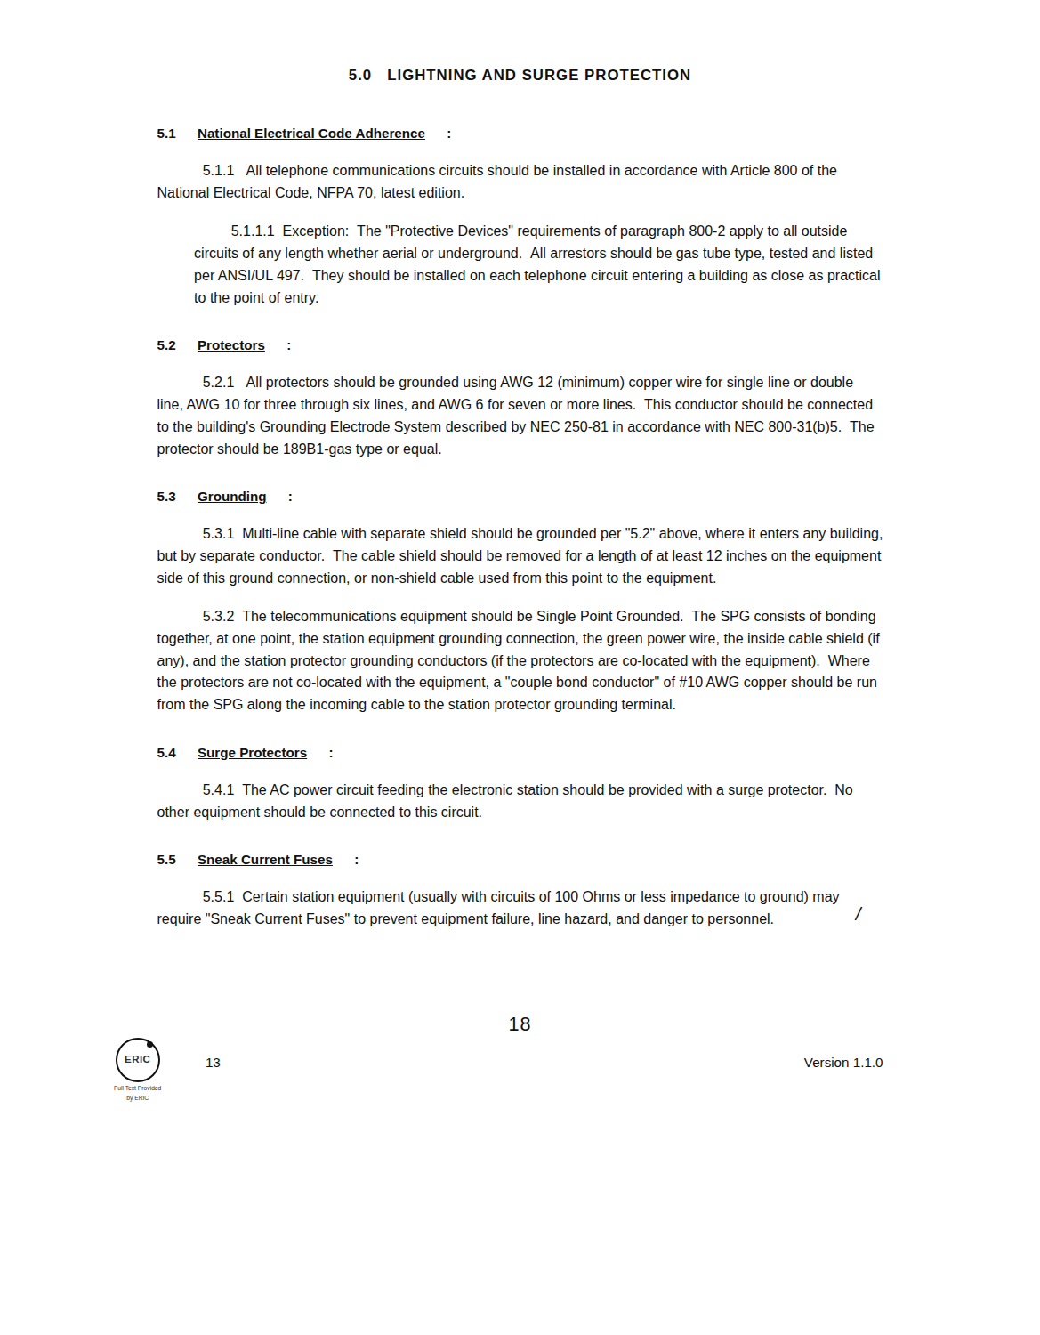5.0 LIGHTNING AND SURGE PROTECTION
5.1 National Electrical Code Adherence:
5.1.1 All telephone communications circuits should be installed in accordance with Article 800 of the National Electrical Code, NFPA 70, latest edition.
5.1.1.1 Exception: The "Protective Devices" requirements of paragraph 800-2 apply to all outside circuits of any length whether aerial or underground. All arrestors should be gas tube type, tested and listed per ANSI/UL 497. They should be installed on each telephone circuit entering a building as close as practical to the point of entry.
5.2 Protectors:
5.2.1 All protectors should be grounded using AWG 12 (minimum) copper wire for single line or double line, AWG 10 for three through six lines, and AWG 6 for seven or more lines. This conductor should be connected to the building's Grounding Electrode System described by NEC 250-81 in accordance with NEC 800-31(b)5. The protector should be 189B1-gas type or equal.
5.3 Grounding:
5.3.1 Multi-line cable with separate shield should be grounded per "5.2" above, where it enters any building, but by separate conductor. The cable shield should be removed for a length of at least 12 inches on the equipment side of this ground connection, or non-shield cable used from this point to the equipment.
5.3.2 The telecommunications equipment should be Single Point Grounded. The SPG consists of bonding together, at one point, the station equipment grounding connection, the green power wire, the inside cable shield (if any), and the station protector grounding conductors (if the protectors are co-located with the equipment). Where the protectors are not co-located with the equipment, a "couple bond conductor" of #10 AWG copper should be run from the SPG along the incoming cable to the station protector grounding terminal.
5.4 Surge Protectors:
5.4.1 The AC power circuit feeding the electronic station should be provided with a surge protector. No other equipment should be connected to this circuit.
5.5 Sneak Current Fuses:
5.5.1 Certain station equipment (usually with circuits of 100 Ohms or less impedance to ground) may require "Sneak Current Fuses" to prevent equipment failure, line hazard, and danger to personnel./
18
13 Version 1.1.0
Full Text Provided by ERIC